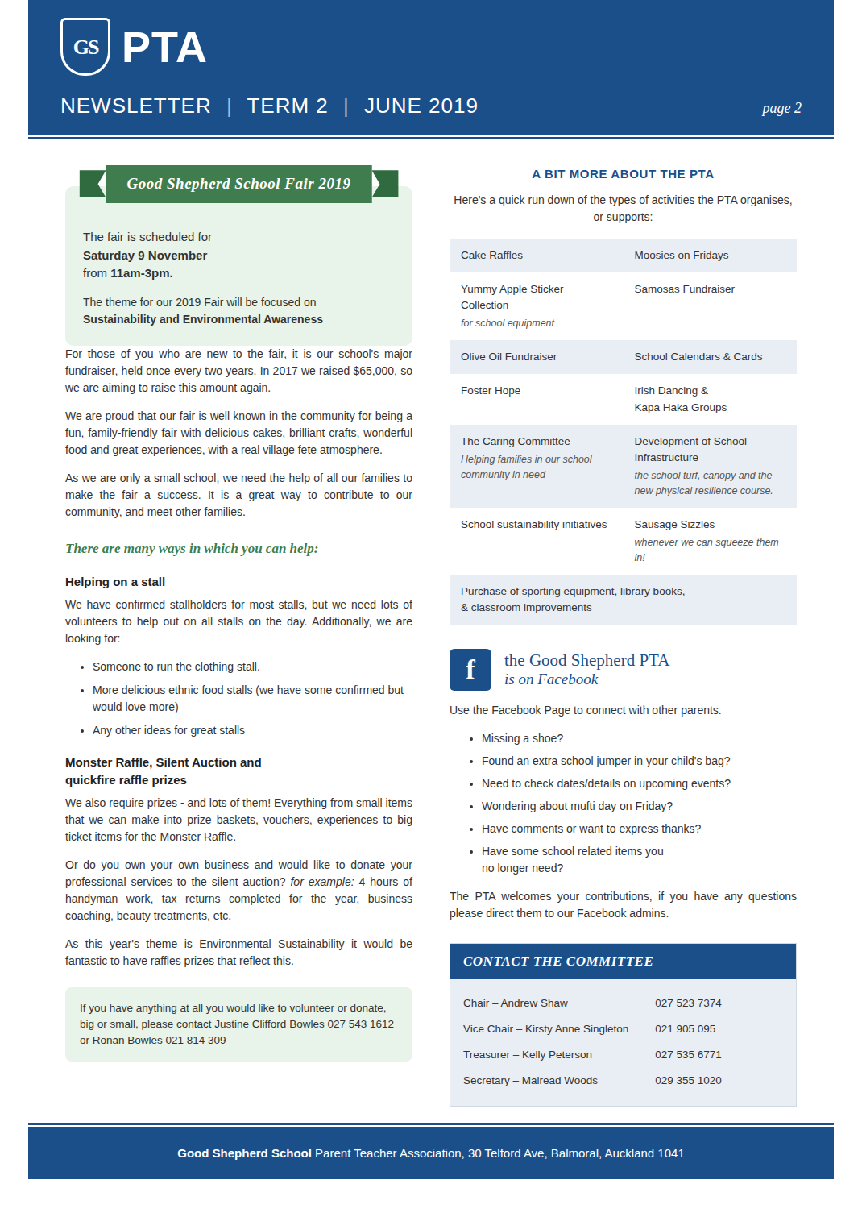GS
PTA
NEWSLETTER | TERM 2 | JUNE 2019
page 2
Good Shepherd School Fair 2019
The fair is scheduled for
Saturday 9 November
from 11am-3pm.
The theme for our 2019 Fair will be focused on
Sustainability and Environmental Awareness
For those of you who are new to the fair, it is our school's major fundraiser, held once every two years. In 2017 we raised $65,000, so we are aiming to raise this amount again.
We are proud that our fair is well known in the community for being a fun, family-friendly fair with delicious cakes, brilliant crafts, wonderful food and great experiences, with a real village fete atmosphere.
As we are only a small school, we need the help of all our families to make the fair a success. It is a great way to contribute to our community, and meet other families.
There are many ways in which you can help:
Helping on a stall
We have confirmed stallholders for most stalls, but we need lots of volunteers to help out on all stalls on the day. Additionally, we are looking for:
Someone to run the clothing stall.
More delicious ethnic food stalls (we have some confirmed but would love more)
Any other ideas for great stalls
Monster Raffle, Silent Auction and
quickfire raffle prizes
We also require prizes - and lots of them! Everything from small items that we can make into prize baskets, vouchers, experiences to big ticket items for the Monster Raffle.
Or do you own your own business and would like to donate your professional services to the silent auction? for example: 4 hours of handyman work, tax returns completed for the year, business coaching, beauty treatments, etc.
As this year's theme is Environmental Sustainability it would be fantastic to have raffles prizes that reflect this.
If you have anything at all you would like to volunteer or donate, big or small, please contact Justine Clifford Bowles 027 543 1612 or Ronan Bowles 021 814 309
A bit more about the PTA
Here's a quick run down of the types of activities the PTA organises, or supports:
| Cake Raffles | Moosies on Fridays |
| Yummy Apple Sticker Collection for school equipment | Samosas Fundraiser |
| Olive Oil Fundraiser | School Calendars & Cards |
| Foster Hope | Irish Dancing & Kapa Haka Groups |
| The Caring Committee Helping families in our school community in need | Development of School Infrastructure the school turf, canopy and the new physical resilience course. |
| School sustainability initiatives | Sausage Sizzles whenever we can squeeze them in! |
| Purchase of sporting equipment, library books, & classroom improvements |
f
the Good Shepherd PTA is on Facebook
Use the Facebook Page to connect with other parents.
Missing a shoe?
Found an extra school jumper in your child's bag?
Need to check dates/details on upcoming events?
Wondering about mufti day on Friday?
Have comments or want to express thanks?
Have some school related items you
no longer need?
The PTA welcomes your contributions, if you have any questions please direct them to our Facebook admins.
CONTACT THE COMMITTEE
| Chair – Andrew Shaw | 027 523 7374 |
| Vice Chair – Kirsty Anne Singleton | 021 905 095 |
| Treasurer – Kelly Peterson | 027 535 6771 |
| Secretary – Mairead Woods | 029 355 1020 |
Good Shepherd School Parent Teacher Association, 30 Telford Ave, Balmoral, Auckland 1041